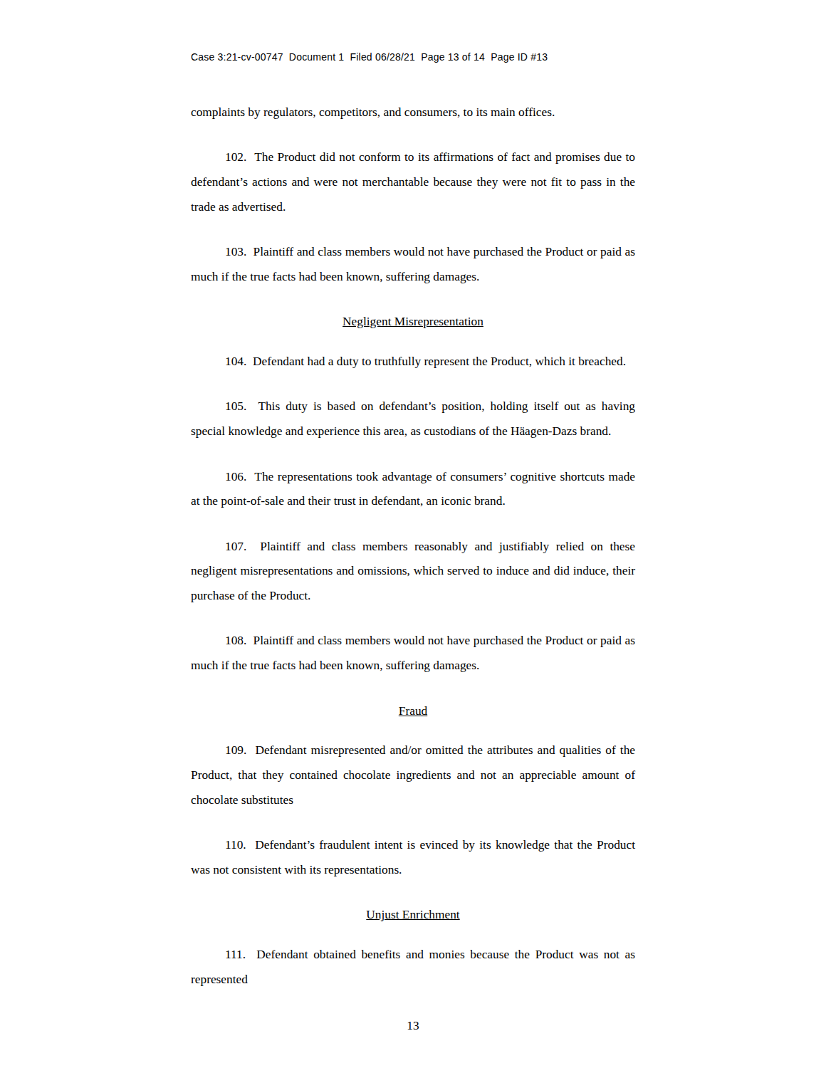Case 3:21-cv-00747 Document 1 Filed 06/28/21 Page 13 of 14 Page ID #13
complaints by regulators, competitors, and consumers, to its main offices.
102. The Product did not conform to its affirmations of fact and promises due to defendant’s actions and were not merchantable because they were not fit to pass in the trade as advertised.
103. Plaintiff and class members would not have purchased the Product or paid as much if the true facts had been known, suffering damages.
Negligent Misrepresentation
104. Defendant had a duty to truthfully represent the Product, which it breached.
105. This duty is based on defendant’s position, holding itself out as having special knowledge and experience this area, as custodians of the Häagen-Dazs brand.
106. The representations took advantage of consumers’ cognitive shortcuts made at the point-of-sale and their trust in defendant, an iconic brand.
107. Plaintiff and class members reasonably and justifiably relied on these negligent misrepresentations and omissions, which served to induce and did induce, their purchase of the Product.
108. Plaintiff and class members would not have purchased the Product or paid as much if the true facts had been known, suffering damages.
Fraud
109. Defendant misrepresented and/or omitted the attributes and qualities of the Product, that they contained chocolate ingredients and not an appreciable amount of chocolate substitutes
110. Defendant’s fraudulent intent is evinced by its knowledge that the Product was not consistent with its representations.
Unjust Enrichment
111. Defendant obtained benefits and monies because the Product was not as represented
13